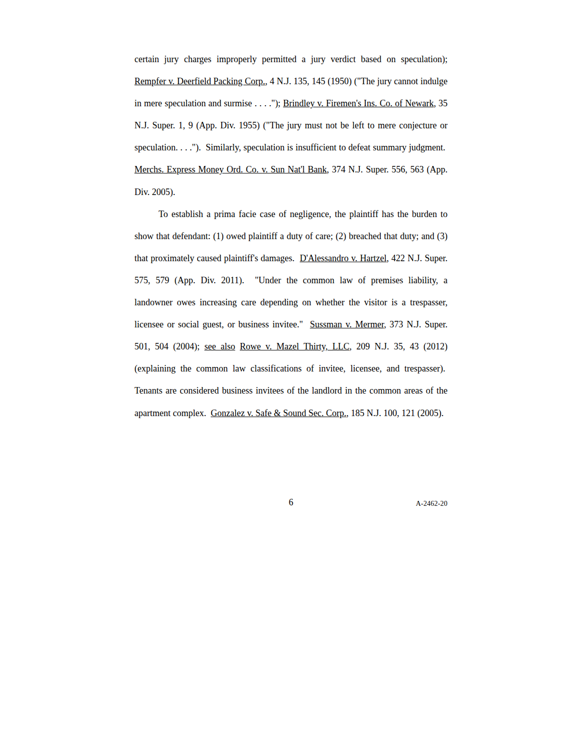certain jury charges improperly permitted a jury verdict based on speculation); Rempfer v. Deerfield Packing Corp., 4 N.J. 135, 145 (1950) ("The jury cannot indulge in mere speculation and surmise . . . ."); Brindley v. Firemen's Ins. Co. of Newark, 35 N.J. Super. 1, 9 (App. Div. 1955) ("The jury must not be left to mere conjecture or speculation. . . ."). Similarly, speculation is insufficient to defeat summary judgment. Merchs. Express Money Ord. Co. v. Sun Nat'l Bank, 374 N.J. Super. 556, 563 (App. Div. 2005).
To establish a prima facie case of negligence, the plaintiff has the burden to show that defendant: (1) owed plaintiff a duty of care; (2) breached that duty; and (3) that proximately caused plaintiff's damages. D'Alessandro v. Hartzel, 422 N.J. Super. 575, 579 (App. Div. 2011). "Under the common law of premises liability, a landowner owes increasing care depending on whether the visitor is a trespasser, licensee or social guest, or business invitee." Sussman v. Mermer, 373 N.J. Super. 501, 504 (2004); see also Rowe v. Mazel Thirty, LLC, 209 N.J. 35, 43 (2012) (explaining the common law classifications of invitee, licensee, and trespasser). Tenants are considered business invitees of the landlord in the common areas of the apartment complex. Gonzalez v. Safe & Sound Sec. Corp., 185 N.J. 100, 121 (2005).
6
A-2462-20